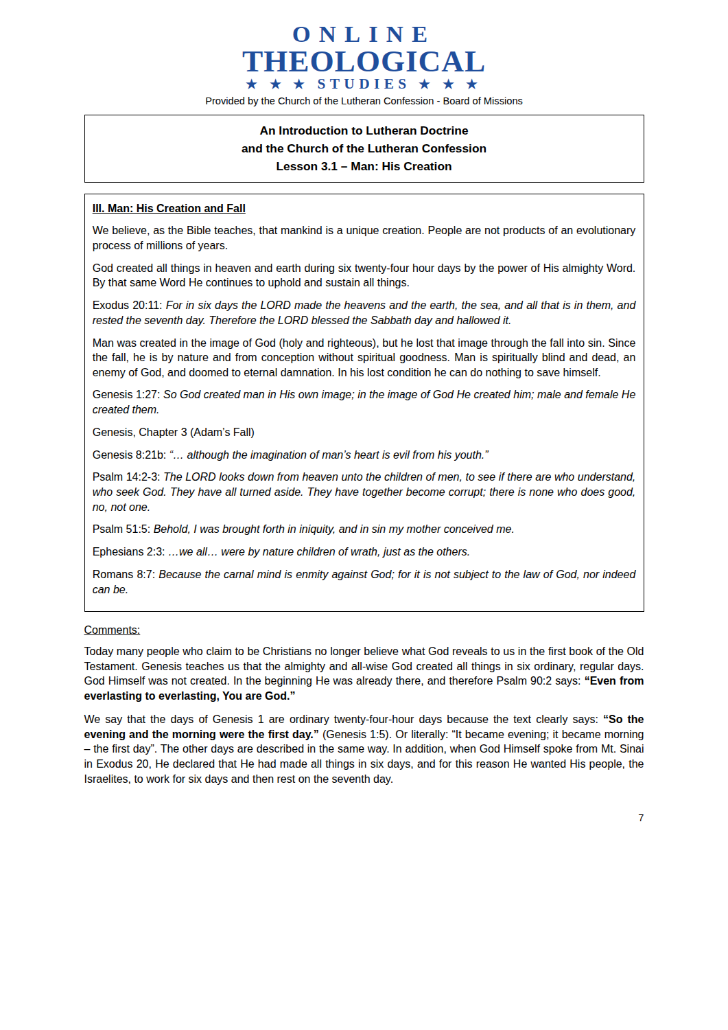ONLINE
THEOLOGICAL
★ ★ ★ STUDIES ★ ★ ★
Provided by the Church of the Lutheran Confession - Board of Missions
An Introduction to Lutheran Doctrine
and the Church of the Lutheran Confession
Lesson 3.1 – Man: His Creation
III. Man: His Creation and Fall
We believe, as the Bible teaches, that mankind is a unique creation. People are not products of an evolutionary process of millions of years.
God created all things in heaven and earth during six twenty-four hour days by the power of His almighty Word. By that same Word He continues to uphold and sustain all things.
Exodus 20:11: For in six days the LORD made the heavens and the earth, the sea, and all that is in them, and rested the seventh day. Therefore the LORD blessed the Sabbath day and hallowed it.
Man was created in the image of God (holy and righteous), but he lost that image through the fall into sin. Since the fall, he is by nature and from conception without spiritual goodness. Man is spiritually blind and dead, an enemy of God, and doomed to eternal damnation. In his lost condition he can do nothing to save himself.
Genesis 1:27: So God created man in His own image; in the image of God He created him; male and female He created them.
Genesis, Chapter 3 (Adam’s Fall)
Genesis 8:21b: “… although the imagination of man’s heart is evil from his youth.”
Psalm 14:2-3: The LORD looks down from heaven unto the children of men, to see if there are who understand, who seek God. They have all turned aside. They have together become corrupt; there is none who does good, no, not one.
Psalm 51:5: Behold, I was brought forth in iniquity, and in sin my mother conceived me.
Ephesians 2:3: …we all… were by nature children of wrath, just as the others.
Romans 8:7: Because the carnal mind is enmity against God; for it is not subject to the law of God, nor indeed can be.
Comments:
Today many people who claim to be Christians no longer believe what God reveals to us in the first book of the Old Testament. Genesis teaches us that the almighty and all-wise God created all things in six ordinary, regular days. God Himself was not created. In the beginning He was already there, and therefore Psalm 90:2 says: “Even from everlasting to everlasting, You are God.”
We say that the days of Genesis 1 are ordinary twenty-four-hour days because the text clearly says: “So the evening and the morning were the first day.” (Genesis 1:5). Or literally: “It became evening; it became morning – the first day”. The other days are described in the same way. In addition, when God Himself spoke from Mt. Sinai in Exodus 20, He declared that He had made all things in six days, and for this reason He wanted His people, the Israelites, to work for six days and then rest on the seventh day.
7